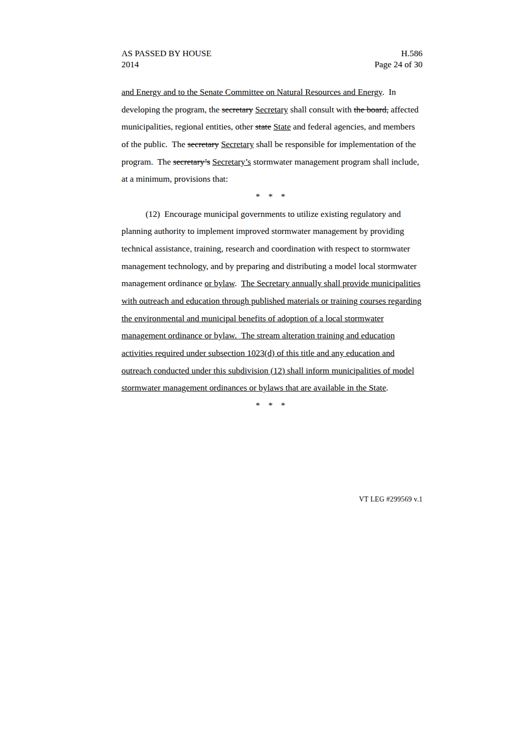AS PASSED BY HOUSE 2014
H.586 Page 24 of 30
and Energy and to the Senate Committee on Natural Resources and Energy. In developing the program, the secretary Secretary shall consult with the board, affected municipalities, regional entities, other state State and federal agencies, and members of the public. The secretary Secretary shall be responsible for implementation of the program. The secretary’s Secretary’s stormwater management program shall include, at a minimum, provisions that:
* * *
(12) Encourage municipal governments to utilize existing regulatory and planning authority to implement improved stormwater management by providing technical assistance, training, research and coordination with respect to stormwater management technology, and by preparing and distributing a model local stormwater management ordinance or bylaw. The Secretary annually shall provide municipalities with outreach and education through published materials or training courses regarding the environmental and municipal benefits of adoption of a local stormwater management ordinance or bylaw. The stream alteration training and education activities required under subsection 1023(d) of this title and any education and outreach conducted under this subdivision (12) shall inform municipalities of model stormwater management ordinances or bylaws that are available in the State.
* * *
VT LEG #299569 v.1